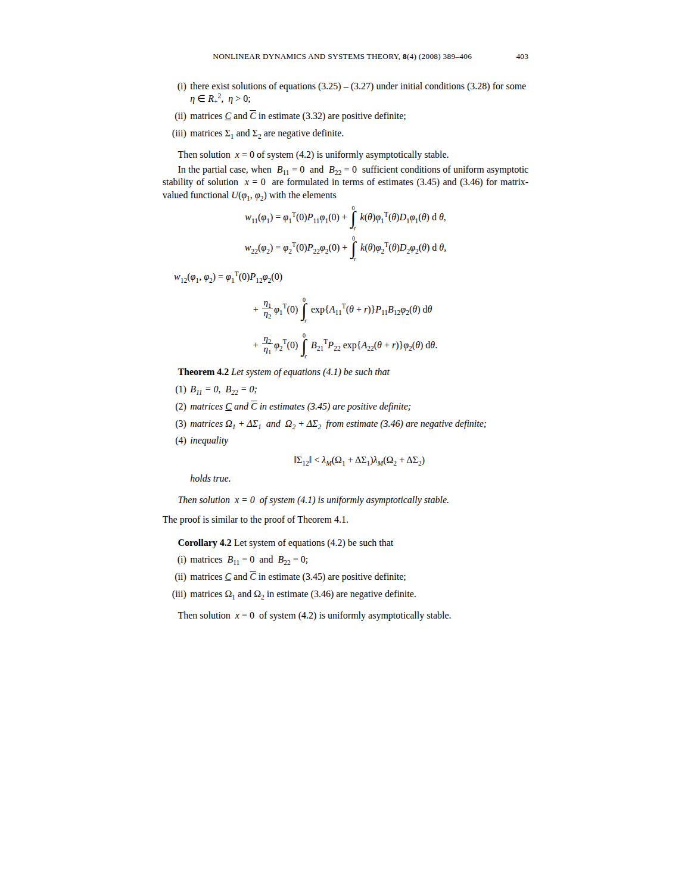NONLINEAR DYNAMICS AND SYSTEMS THEORY, 8(4) (2008) 389–406
403
(i) there exist solutions of equations (3.25) – (3.27) under initial conditions (3.28) for some η ∈ R+2, η > 0;
(ii) matrices C and C in estimate (3.32) are positive definite;
(iii) matrices Σ1 and Σ2 are negative definite.
Then solution x = 0 of system (4.2) is uniformly asymptotically stable.
In the partial case, when B11 = 0 and B22 = 0 sufficient conditions of uniform asymptotic stability of solution x = 0 are formulated in terms of estimates (3.45) and (3.46) for matrix-valued functional U(φ1, φ2) with the elements
w11(φ1) = φ1T(0)P11φ1(0) + 0∫−r k(θ)φ1T(θ)D1φ1(θ) d θ,
w22(φ2) = φ2T(0)P22φ2(0) + 0∫−r k(θ)φ2T(θ)D2φ2(θ) d θ,
w12(φ1, φ2) = φ1T(0)P12φ2(0)
+ η1 η2 φ1T(0) 0∫−r exp{A11T(θ + r)}P11B12φ2(θ) dθ
+ η2 η1 φ2T(0) 0∫−r B21TP22 exp{A22(θ + r)}φ2(θ) dθ.
Theorem 4.2 Let system of equations (4.1) be such that
(1) B11 = 0, B22 = 0;
(2) matrices C and C in estimates (3.45) are positive definite;
(3) matrices Ω1 + ΔΣ1 and Ω2 + ΔΣ2 from estimate (3.46) are negative definite;
(4) inequality
‖Σ12‖ < λM(Ω1 + ΔΣ1)λM(Ω2 + ΔΣ2)
holds true.
Then solution x = 0 of system (4.1) is uniformly asymptotically stable.
The proof is similar to the proof of Theorem 4.1.
Corollary 4.2 Let system of equations (4.2) be such that
(i) matrices B11 = 0 and B22 = 0;
(ii) matrices C and C in estimate (3.45) are positive definite;
(iii) matrices Ω1 and Ω2 in estimate (3.46) are negative definite.
Then solution x = 0 of system (4.2) is uniformly asymptotically stable.